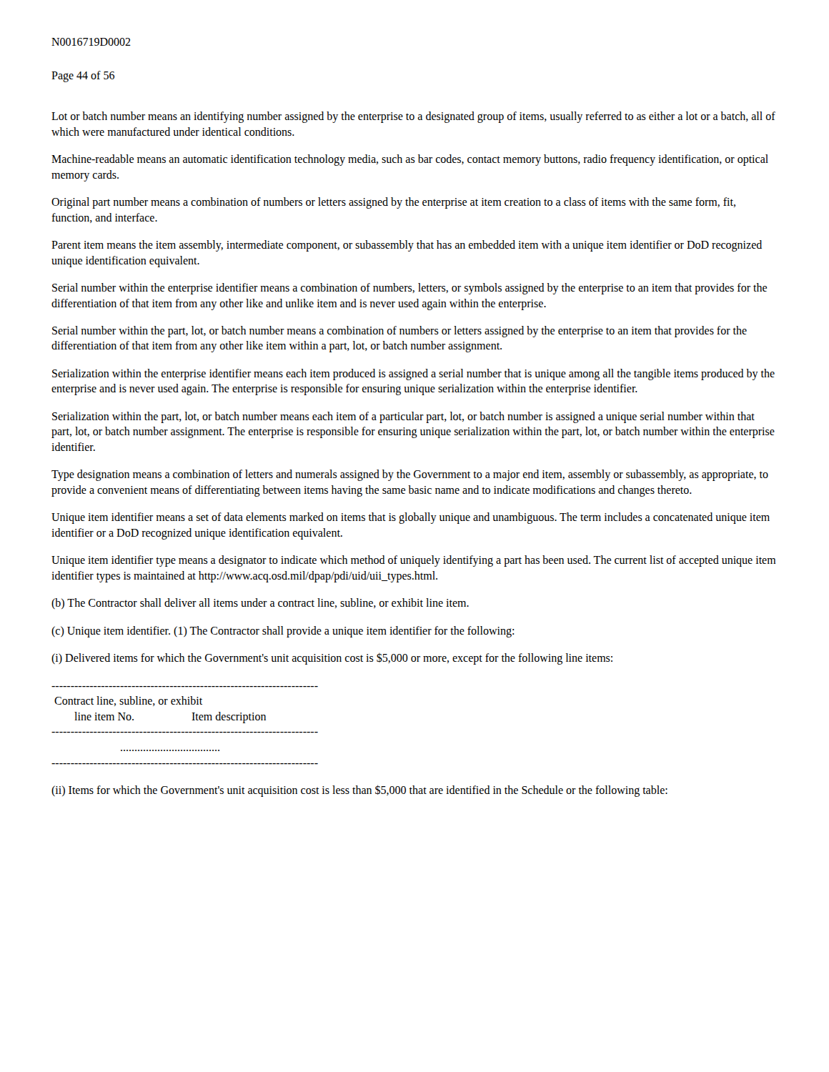N0016719D0002
Page 44 of 56
Lot or batch number means an identifying number assigned by the enterprise to a designated group of items, usually referred to as either a lot or a batch, all of which were manufactured under identical conditions.
Machine-readable means an automatic identification technology media, such as bar codes, contact memory buttons, radio frequency identification, or optical memory cards.
Original part number means a combination of numbers or letters assigned by the enterprise at item creation to a class of items with the same form, fit, function, and interface.
Parent item means the item assembly, intermediate component, or subassembly that has an embedded item with a unique item identifier or DoD recognized unique identification equivalent.
Serial number within the enterprise identifier means a combination of numbers, letters, or symbols assigned by the enterprise to an item that provides for the differentiation of that item from any other like and unlike item and is never used again within the enterprise.
Serial number within the part, lot, or batch number means a combination of numbers or letters assigned by the enterprise to an item that provides for the differentiation of that item from any other like item within a part, lot, or batch number assignment.
Serialization within the enterprise identifier means each item produced is assigned a serial number that is unique among all the tangible items produced by the enterprise and is never used again. The enterprise is responsible for ensuring unique serialization within the enterprise identifier.
Serialization within the part, lot, or batch number means each item of a particular part, lot, or batch number is assigned a unique serial number within that part, lot, or batch number assignment. The enterprise is responsible for ensuring unique serialization within the part, lot, or batch number within the enterprise identifier.
Type designation means a combination of letters and numerals assigned by the Government to a major end item, assembly or subassembly, as appropriate, to provide a convenient means of differentiating between items having the same basic name and to indicate modifications and changes thereto.
Unique item identifier means a set of data elements marked on items that is globally unique and unambiguous. The term includes a concatenated unique item identifier or a DoD recognized unique identification equivalent.
Unique item identifier type means a designator to indicate which method of uniquely identifying a part has been used. The current list of accepted unique item identifier types is maintained at http://www.acq.osd.mil/dpap/pdi/uid/uii_types.html.
(b) The Contractor shall deliver all items under a contract line, subline, or exhibit line item.
(c) Unique item identifier. (1) The Contractor shall provide a unique item identifier for the following:
(i) Delivered items for which the Government's unit acquisition cost is $5,000 or more, except for the following line items:
----------------------------------------------------------------------
 Contract line, subline, or exhibit
        line item No.                    Item description
----------------------------------------------------------------------
                        ...................................
----------------------------------------------------------------------
(ii) Items for which the Government's unit acquisition cost is less than $5,000 that are identified in the Schedule or the following table: